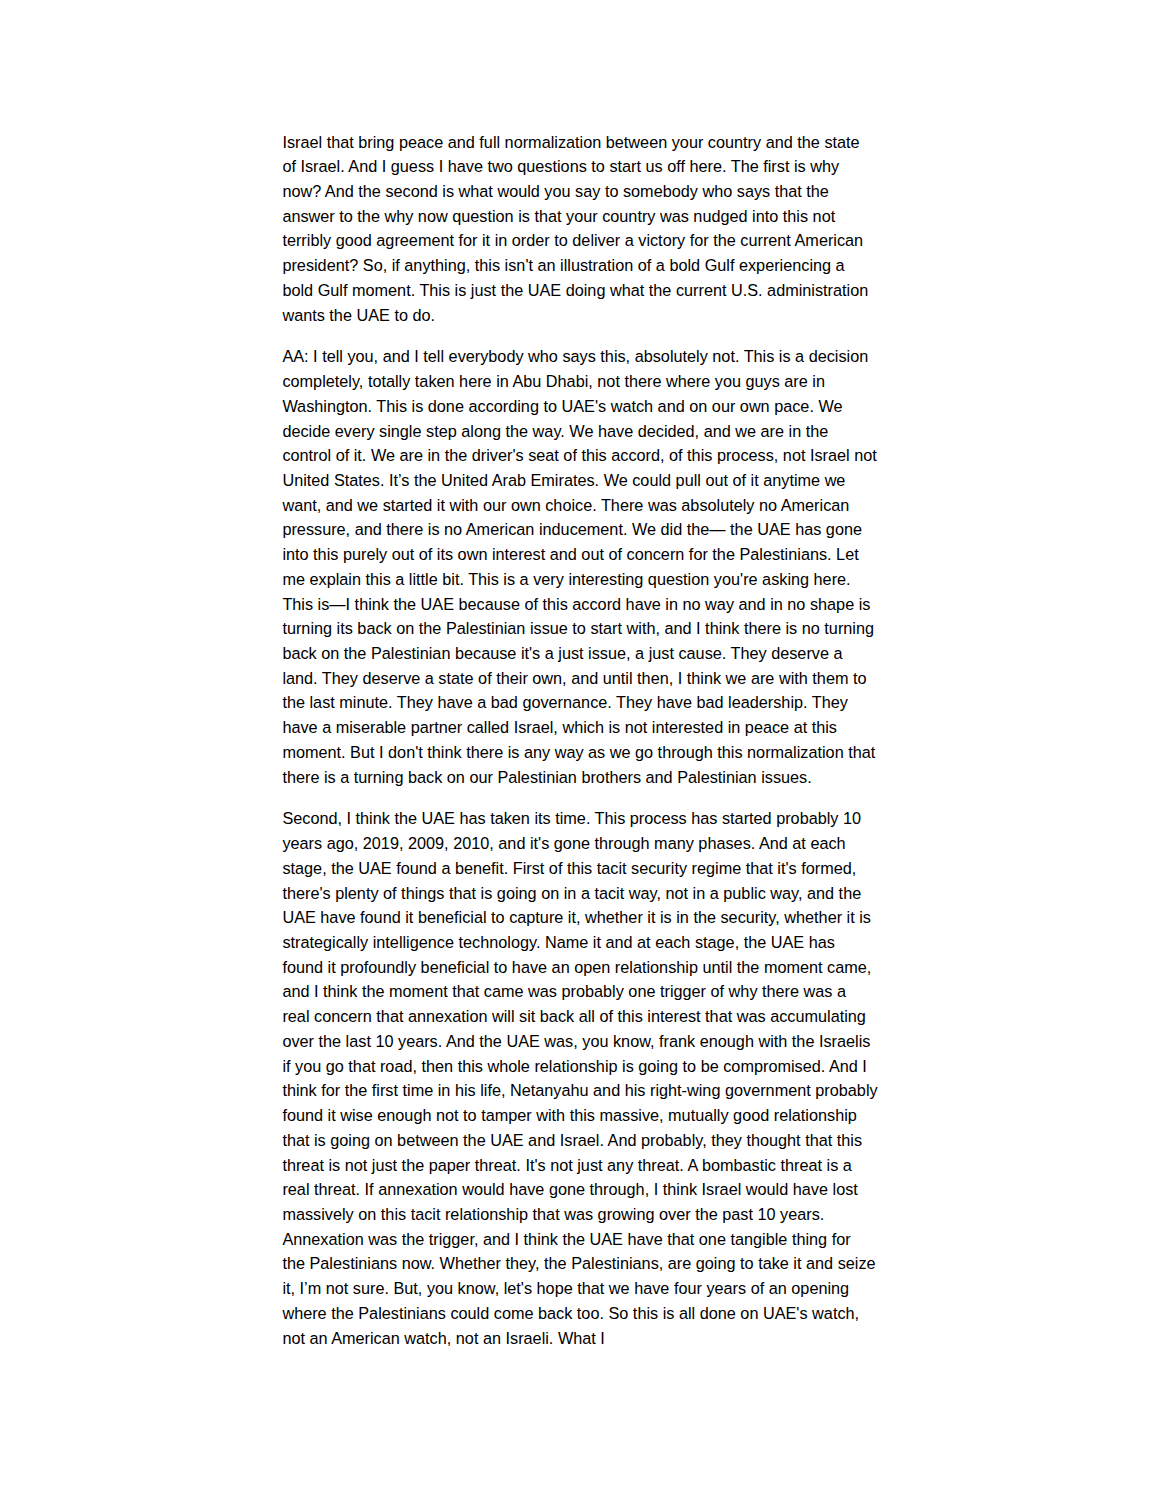Israel that bring peace and full normalization between your country and the state of Israel. And I guess I have two questions to start us off here. The first is why now? And the second is what would you say to somebody who says that the answer to the why now question is that your country was nudged into this not terribly good agreement for it in order to deliver a victory for the current American president? So, if anything, this isn't an illustration of a bold Gulf experiencing a bold Gulf moment. This is just the UAE doing what the current U.S. administration wants the UAE to do.
AA: I tell you, and I tell everybody who says this, absolutely not. This is a decision completely, totally taken here in Abu Dhabi, not there where you guys are in Washington. This is done according to UAE's watch and on our own pace. We decide every single step along the way. We have decided, and we are in the control of it. We are in the driver's seat of this accord, of this process, not Israel not United States. It’s the United Arab Emirates. We could pull out of it anytime we want, and we started it with our own choice. There was absolutely no American pressure, and there is no American inducement. We did the— the UAE has gone into this purely out of its own interest and out of concern for the Palestinians. Let me explain this a little bit. This is a very interesting question you're asking here. This is—I think the UAE because of this accord have in no way and in no shape is turning its back on the Palestinian issue to start with, and I think there is no turning back on the Palestinian because it's a just issue, a just cause. They deserve a land. They deserve a state of their own, and until then, I think we are with them to the last minute. They have a bad governance. They have bad leadership. They have a miserable partner called Israel, which is not interested in peace at this moment. But I don't think there is any way as we go through this normalization that there is a turning back on our Palestinian brothers and Palestinian issues.
Second, I think the UAE has taken its time. This process has started probably 10 years ago, 2019, 2009, 2010, and it's gone through many phases. And at each stage, the UAE found a benefit. First of this tacit security regime that it's formed, there's plenty of things that is going on in a tacit way, not in a public way, and the UAE have found it beneficial to capture it, whether it is in the security, whether it is strategically intelligence technology. Name it and at each stage, the UAE has found it profoundly beneficial to have an open relationship until the moment came, and I think the moment that came was probably one trigger of why there was a real concern that annexation will sit back all of this interest that was accumulating over the last 10 years. And the UAE was, you know, frank enough with the Israelis if you go that road, then this whole relationship is going to be compromised. And I think for the first time in his life, Netanyahu and his right-wing government probably found it wise enough not to tamper with this massive, mutually good relationship that is going on between the UAE and Israel. And probably, they thought that this threat is not just the paper threat. It's not just any threat. A bombastic threat is a real threat. If annexation would have gone through, I think Israel would have lost massively on this tacit relationship that was growing over the past 10 years. Annexation was the trigger, and I think the UAE have that one tangible thing for the Palestinians now. Whether they, the Palestinians, are going to take it and seize it, I’m not sure. But, you know, let's hope that we have four years of an opening where the Palestinians could come back too. So this is all done on UAE's watch, not an American watch, not an Israeli. What I